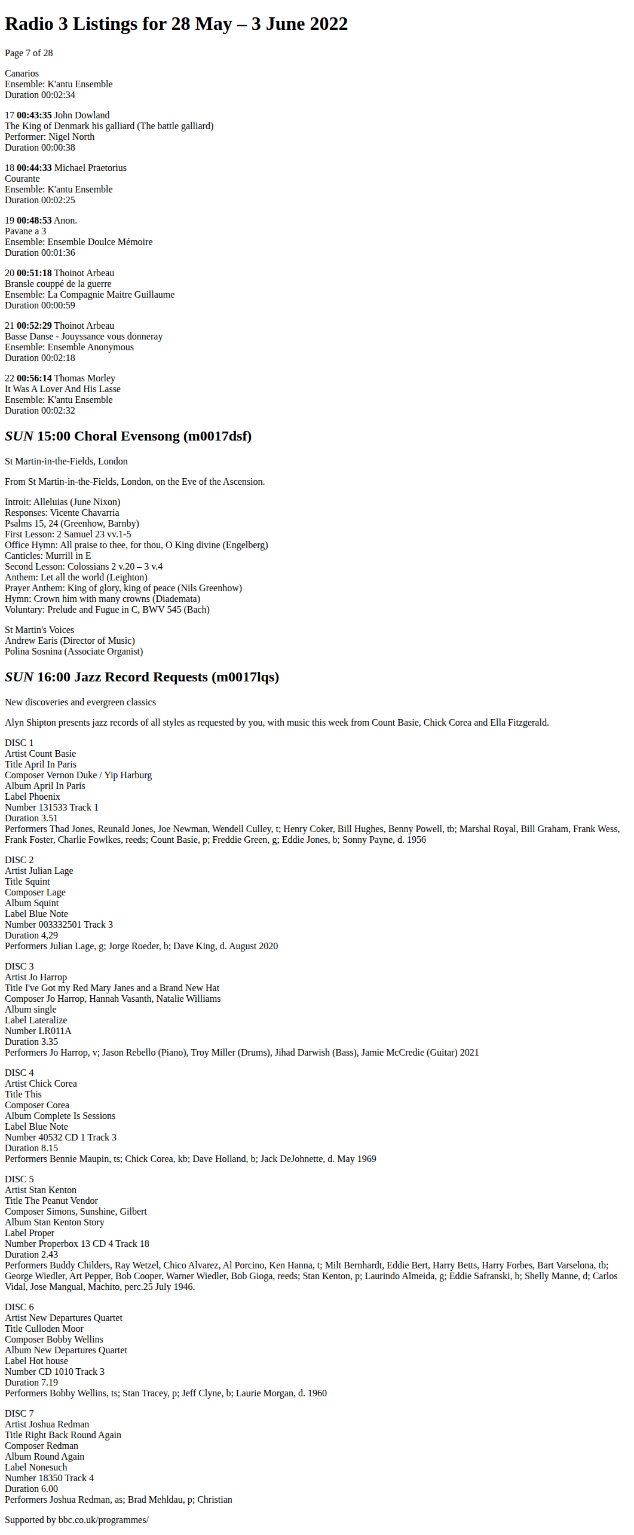Radio 3 Listings for 28 May – 3 June 2022
Page 7 of 28
Canarios
Ensemble: K'antu Ensemble
Duration 00:02:34
17 00:43:35 John Dowland
The King of Denmark his galliard (The battle galliard)
Performer: Nigel North
Duration 00:00:38
18 00:44:33 Michael Praetorius
Courante
Ensemble: K'antu Ensemble
Duration 00:02:25
19 00:48:53 Anon.
Pavane a 3
Ensemble: Ensemble Doulce Mémoire
Duration 00:01:36
20 00:51:18 Thoinot Arbeau
Bransle couppé de la guerre
Ensemble: La Compagnie Maitre Guillaume
Duration 00:00:59
21 00:52:29 Thoinot Arbeau
Basse Danse - Jouyssance vous donneray
Ensemble: Ensemble Anonymous
Duration 00:02:18
22 00:56:14 Thomas Morley
It Was A Lover And His Lasse
Ensemble: K'antu Ensemble
Duration 00:02:32
SUN 15:00 Choral Evensong (m0017dsf)
St Martin-in-the-Fields, London
From St Martin-in-the-Fields, London, on the Eve of the Ascension.
Introit: Alleluias (June Nixon)
Responses: Vicente Chavarría
Psalms 15, 24 (Greenhow, Barnby)
First Lesson: 2 Samuel 23 vv.1-5
Office Hymn: All praise to thee, for thou, O King divine (Engelberg)
Canticles: Murrill in E
Second Lesson: Colossians 2 v.20 – 3 v.4
Anthem: Let all the world (Leighton)
Prayer Anthem: King of glory, king of peace (Nils Greenhow)
Hymn: Crown him with many crowns (Diademata)
Voluntary: Prelude and Fugue in C, BWV 545 (Bach)
St Martin's Voices
Andrew Earis (Director of Music)
Polina Sosnina (Associate Organist)
SUN 16:00 Jazz Record Requests (m0017lqs)
New discoveries and evergreen classics
Alyn Shipton presents jazz records of all styles as requested by you, with music this week from Count Basie, Chick Corea and Ella Fitzgerald.
DISC 1
Artist Count Basie
Title April In Paris
Composer Vernon Duke / Yip Harburg
Album April In Paris
Label Phoenix
Number 131533 Track 1
Duration 3.51
Performers Thad Jones, Reunald Jones, Joe Newman, Wendell Culley, t; Henry Coker, Bill Hughes, Benny Powell, tb; Marshal Royal, Bill Graham, Frank Wess, Frank Foster, Charlie Fowlkes, reeds; Count Basie, p; Freddie Green, g; Eddie Jones, b; Sonny Payne, d. 1956
DISC 2
Artist Julian Lage
Title Squint
Composer Lage
Album Squint
Label Blue Note
Number 003332501 Track 3
Duration 4,29
Performers Julian Lage, g; Jorge Roeder, b; Dave King, d. August 2020
DISC 3
Artist Jo Harrop
Title I've Got my Red Mary Janes and a Brand New Hat
Composer Jo Harrop, Hannah Vasanth, Natalie Williams
Album single
Label Lateralize
Number LR011A
Duration 3.35
Performers Jo Harrop, v; Jason Rebello (Piano), Troy Miller (Drums), Jihad Darwish (Bass), Jamie McCredie (Guitar) 2021
DISC 4
Artist Chick Corea
Title This
Composer Corea
Album Complete Is Sessions
Label Blue Note
Number 40532 CD 1 Track 3
Duration 8.15
Performers Bennie Maupin, ts; Chick Corea, kb; Dave Holland, b; Jack DeJohnette, d. May 1969
DISC 5
Artist Stan Kenton
Title The Peanut Vendor
Composer Simons, Sunshine, Gilbert
Album Stan Kenton Story
Label Proper
Number Properbox 13 CD 4 Track 18
Duration 2.43
Performers Buddy Childers, Ray Wetzel, Chico Alvarez, Al Porcino, Ken Hanna, t; Milt Bernhardt, Eddie Bert, Harry Betts, Harry Forbes, Bart Varselona, tb; George Wiedler, Art Pepper, Bob Cooper, Warner Wiedler, Bob Gioga, reeds; Stan Kenton, p; Laurindo Almeida, g; Eddie Safranski, b; Shelly Manne, d; Carlos Vidal, Jose Mangual, Machito, perc.25 July 1946.
DISC 6
Artist New Departures Quartet
Title Culloden Moor
Composer Bobby Wellins
Album New Departures Quartet
Label Hot house
Number CD 1010 Track 3
Duration 7.19
Performers Bobby Wellins, ts; Stan Tracey, p; Jeff Clyne, b; Laurie Morgan, d. 1960
DISC 7
Artist Joshua Redman
Title Right Back Round Again
Composer Redman
Album Round Again
Label Nonesuch
Number 18350 Track 4
Duration 6.00
Performers Joshua Redman, as; Brad Mehldau, p; Christian
Supported by bbc.co.uk/programmes/